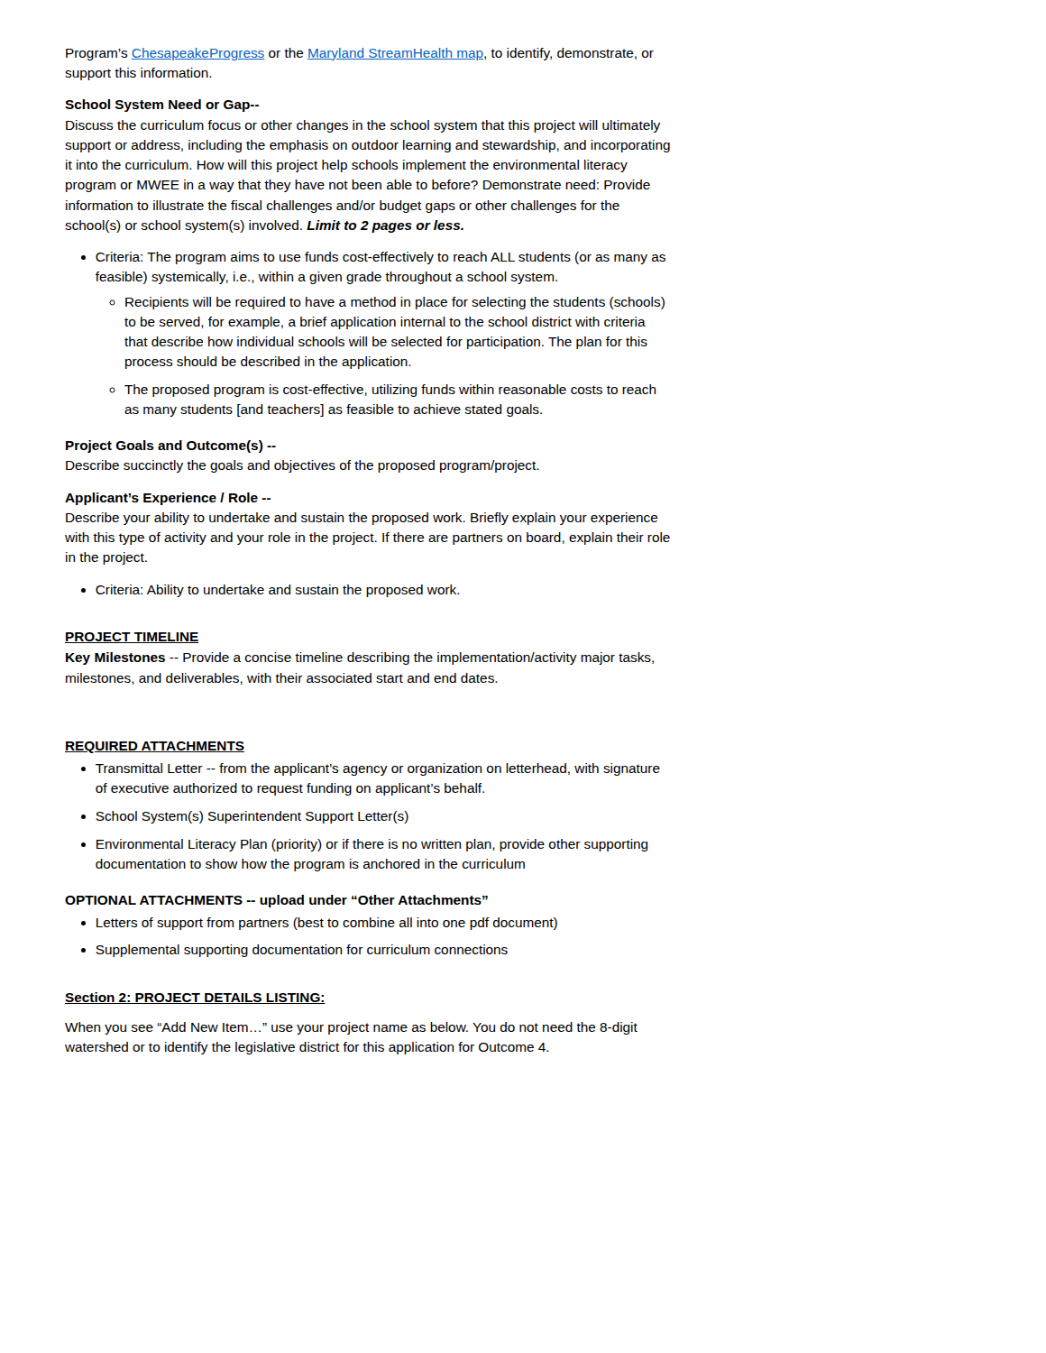Program’s ChesapeakeProgress or the Maryland StreamHealth map, to identify, demonstrate, or support this information.
School System Need or Gap--
Discuss the curriculum focus or other changes in the school system that this project will ultimately support or address, including the emphasis on outdoor learning and stewardship, and incorporating it into the curriculum. How will this project help schools implement the environmental literacy program or MWEE in a way that they have not been able to before? Demonstrate need: Provide information to illustrate the fiscal challenges and/or budget gaps or other challenges for the school(s) or school system(s) involved. Limit to 2 pages or less.
Criteria: The program aims to use funds cost-effectively to reach ALL students (or as many as feasible) systemically, i.e., within a given grade throughout a school system.
Recipients will be required to have a method in place for selecting the students (schools) to be served, for example, a brief application internal to the school district with criteria that describe how individual schools will be selected for participation. The plan for this process should be described in the application.
The proposed program is cost-effective, utilizing funds within reasonable costs to reach as many students [and teachers] as feasible to achieve stated goals.
Project Goals and Outcome(s) --
Describe succinctly the goals and objectives of the proposed program/project.
Applicant’s Experience / Role --
Describe your ability to undertake and sustain the proposed work. Briefly explain your experience with this type of activity and your role in the project. If there are partners on board, explain their role in the project.
Criteria: Ability to undertake and sustain the proposed work.
PROJECT TIMELINE
Key Milestones -- Provide a concise timeline describing the implementation/activity major tasks, milestones, and deliverables, with their associated start and end dates.
REQUIRED ATTACHMENTS
Transmittal Letter -- from the applicant’s agency or organization on letterhead, with signature of executive authorized to request funding on applicant’s behalf.
School System(s) Superintendent Support Letter(s)
Environmental Literacy Plan (priority) or if there is no written plan, provide other supporting documentation to show how the program is anchored in the curriculum
OPTIONAL ATTACHMENTS -- upload under “Other Attachments”
Letters of support from partners (best to combine all into one pdf document)
Supplemental supporting documentation for curriculum connections
Section 2: PROJECT DETAILS LISTING:
When you see “Add New Item…” use your project name as below. You do not need the 8-digit watershed or to identify the legislative district for this application for Outcome 4.